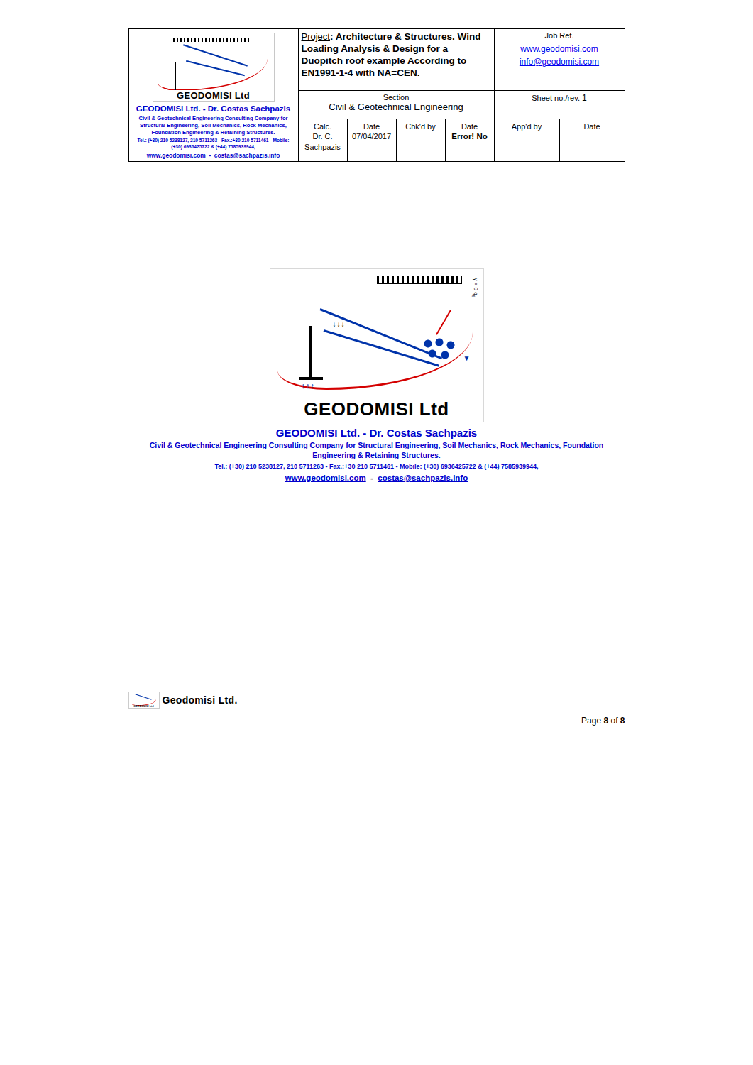| GEODOMISI Ltd GEODOMISI Ltd. - Dr. Costas Sachpazis Civil & Geotechnical Engineering Consulting Company for Structural Engineering, Soil Mechanics, Rock Mechanics, Foundation Engineering & Retaining Structures. Tel.: (+30) 210 5238127, 210 5711263 - Fax.:+30 210 5711461 - Mobile: (+30) 6936425722 & (+44) 7585939944, www.geodomisi.com - costas@sachpazis.info | Project : Architecture & Structures. Wind Loading Analysis & Design for a Duopitch roof example According to EN1991-1-4 with NA=CEN. | Job Ref. www.geodomisi.com info@geodomisi.com |
| Section Civil & Geotechnical Engineering | Sheet no./rev. 1 |
| Calc. Dr. C. Sachpazis | Date 07/04/2017 | Chk'd by | Date Error! No | App'd by | Date |
↑↑↑
↓↓↓
▼
γ = 0 qs
GEODOMISI Ltd
GEODOMISI Ltd. - Dr. Costas Sachpazis
Civil & Geotechnical Engineering Consulting Company for Structural Engineering, Soil Mechanics, Rock Mechanics, Foundation Engineering & Retaining Structures.
Tel.: (+30) 210 5238127, 210 5711263 - Fax.:+30 210 5711461 - Mobile: (+30) 6936425722 & (+44) 7585939944,
www.geodomisi.com - costas@sachpazis.info
GEODOMISI Ltd
Geodomisi Ltd.
Page 8 of 8